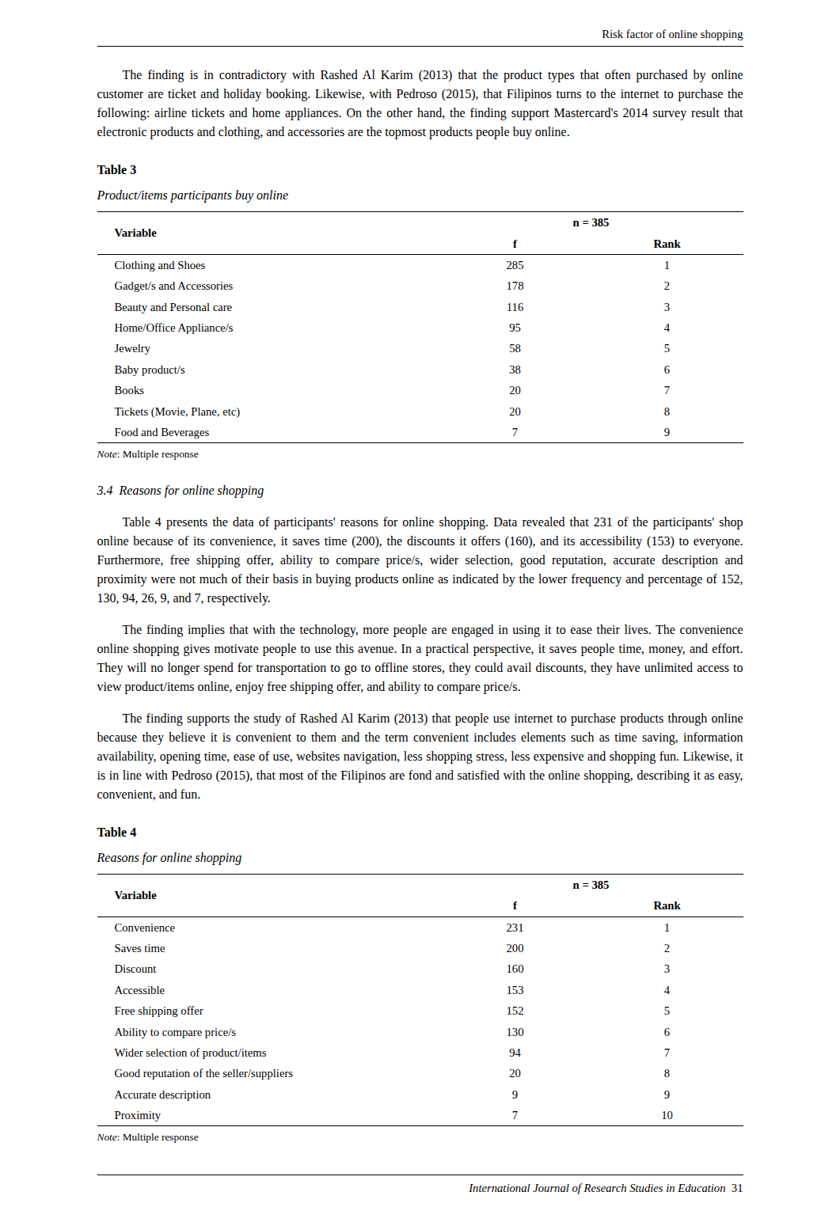Risk factor of online shopping
The finding is in contradictory with Rashed Al Karim (2013) that the product types that often purchased by online customer are ticket and holiday booking. Likewise, with Pedroso (2015), that Filipinos turns to the internet to purchase the following: airline tickets and home appliances. On the other hand, the finding support Mastercard's 2014 survey result that electronic products and clothing, and accessories are the topmost products people buy online.
Table 3
Product/items participants buy online
| Variable | n = 385 |
| --- | --- |
| f | Rank |
| Clothing and Shoes | 285 | 1 |
| Gadget/s and Accessories | 178 | 2 |
| Beauty and Personal care | 116 | 3 |
| Home/Office Appliance/s | 95 | 4 |
| Jewelry | 58 | 5 |
| Baby product/s | 38 | 6 |
| Books | 20 | 7 |
| Tickets (Movie, Plane, etc) | 20 | 8 |
| Food and Beverages | 7 | 9 |
Note: Multiple response
3.4 Reasons for online shopping
Table 4 presents the data of participants' reasons for online shopping. Data revealed that 231 of the participants' shop online because of its convenience, it saves time (200), the discounts it offers (160), and its accessibility (153) to everyone. Furthermore, free shipping offer, ability to compare price/s, wider selection, good reputation, accurate description and proximity were not much of their basis in buying products online as indicated by the lower frequency and percentage of 152, 130, 94, 26, 9, and 7, respectively.
The finding implies that with the technology, more people are engaged in using it to ease their lives. The convenience online shopping gives motivate people to use this avenue. In a practical perspective, it saves people time, money, and effort. They will no longer spend for transportation to go to offline stores, they could avail discounts, they have unlimited access to view product/items online, enjoy free shipping offer, and ability to compare price/s.
The finding supports the study of Rashed Al Karim (2013) that people use internet to purchase products through online because they believe it is convenient to them and the term convenient includes elements such as time saving, information availability, opening time, ease of use, websites navigation, less shopping stress, less expensive and shopping fun. Likewise, it is in line with Pedroso (2015), that most of the Filipinos are fond and satisfied with the online shopping, describing it as easy, convenient, and fun.
Table 4
Reasons for online shopping
| Variable | n = 385 |
| --- | --- |
| f | Rank |
| Convenience | 231 | 1 |
| Saves time | 200 | 2 |
| Discount | 160 | 3 |
| Accessible | 153 | 4 |
| Free shipping offer | 152 | 5 |
| Ability to compare price/s | 130 | 6 |
| Wider selection of product/items | 94 | 7 |
| Good reputation of the seller/suppliers | 20 | 8 |
| Accurate description | 9 | 9 |
| Proximity | 7 | 10 |
Note: Multiple response
International Journal of Research Studies in Education 31